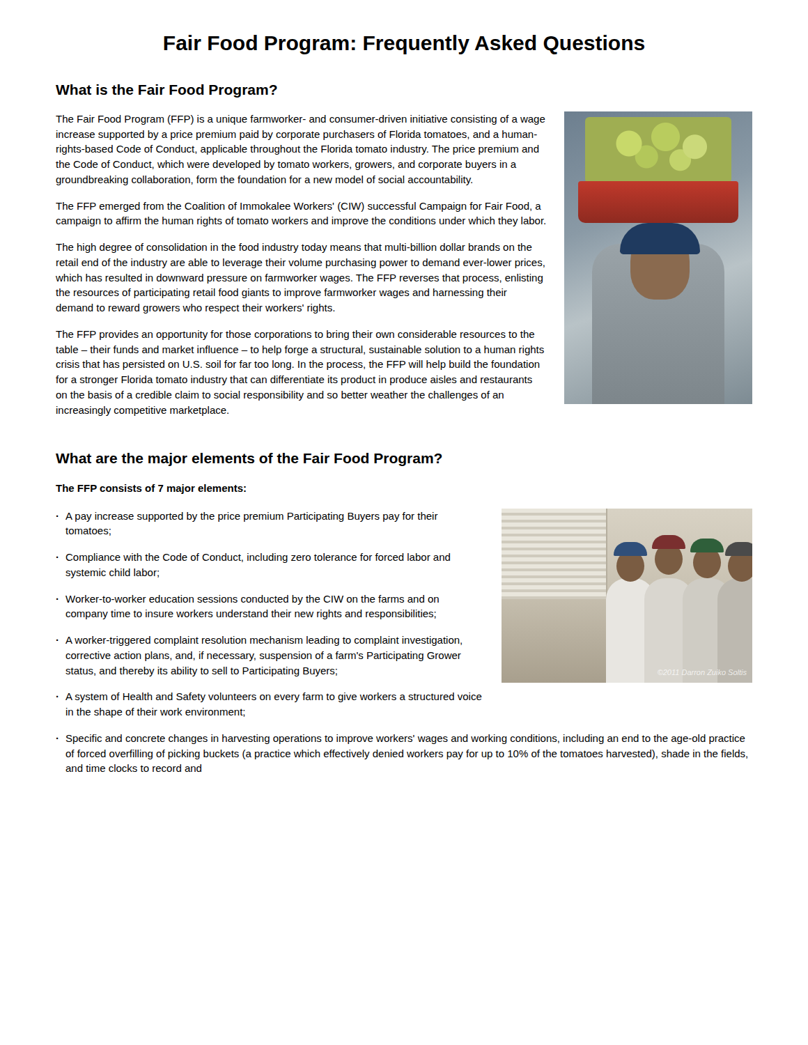Fair Food Program: Frequently Asked Questions
What is the Fair Food Program?
The Fair Food Program (FFP) is a unique farmworker- and consumer-driven initiative consisting of a wage increase supported by a price premium paid by corporate purchasers of Florida tomatoes, and a human-rights-based Code of Conduct, applicable throughout the Florida tomato industry. The price premium and the Code of Conduct, which were developed by tomato workers, growers, and corporate buyers in a groundbreaking collaboration, form the foundation for a new model of social accountability.
The FFP emerged from the Coalition of Immokalee Workers' (CIW) successful Campaign for Fair Food, a campaign to affirm the human rights of tomato workers and improve the conditions under which they labor.
The high degree of consolidation in the food industry today means that multi-billion dollar brands on the retail end of the industry are able to leverage their volume purchasing power to demand ever-lower prices, which has resulted in downward pressure on farmworker wages. The FFP reverses that process, enlisting the resources of participating retail food giants to improve farmworker wages and harnessing their demand to reward growers who respect their workers' rights.
The FFP provides an opportunity for those corporations to bring their own considerable resources to the table – their funds and market influence – to help forge a structural, sustainable solution to a human rights crisis that has persisted on U.S. soil for far too long. In the process, the FFP will help build the foundation for a stronger Florida tomato industry that can differentiate its product in produce aisles and restaurants on the basis of a credible claim to social responsibility and so better weather the challenges of an increasingly competitive marketplace.
What are the major elements of the Fair Food Program?
The FFP consists of 7 major elements:
©2011 Darron Zuiko Soltis
A pay increase supported by the price premium Participating Buyers pay for their tomatoes;
Compliance with the Code of Conduct, including zero tolerance for forced labor and systemic child labor;
Worker-to-worker education sessions conducted by the CIW on the farms and on company time to insure workers understand their new rights and responsibilities;
A worker-triggered complaint resolution mechanism leading to complaint investigation, corrective action plans, and, if necessary, suspension of a farm's Participating Grower status, and thereby its ability to sell to Participating Buyers;
A system of Health and Safety volunteers on every farm to give workers a structured voice in the shape of their work environment;
Specific and concrete changes in harvesting operations to improve workers' wages and working conditions, including an end to the age-old practice of forced overfilling of picking buckets (a practice which effectively denied workers pay for up to 10% of the tomatoes harvested), shade in the fields, and time clocks to record and